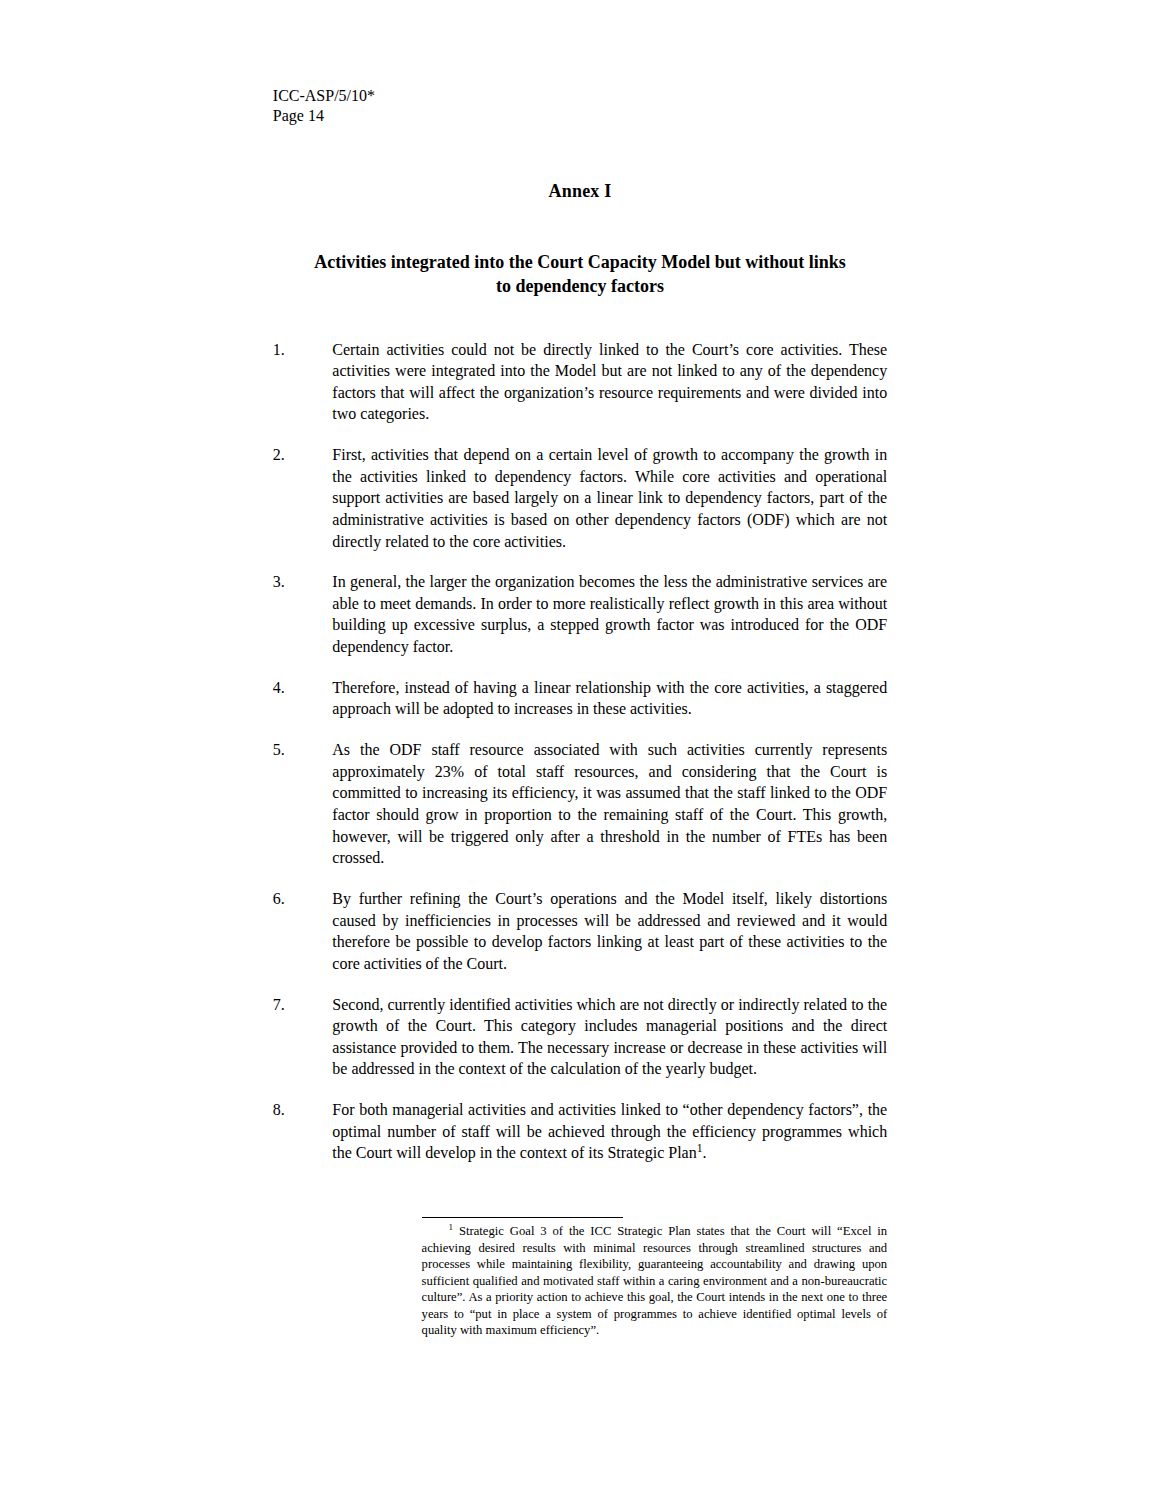ICC-ASP/5/10*
Page 14
Annex I
Activities integrated into the Court Capacity Model but without links
to dependency factors
1. Certain activities could not be directly linked to the Court’s core activities. These activities were integrated into the Model but are not linked to any of the dependency factors that will affect the organization’s resource requirements and were divided into two categories.
2. First, activities that depend on a certain level of growth to accompany the growth in the activities linked to dependency factors. While core activities and operational support activities are based largely on a linear link to dependency factors, part of the administrative activities is based on other dependency factors (ODF) which are not directly related to the core activities.
3. In general, the larger the organization becomes the less the administrative services are able to meet demands. In order to more realistically reflect growth in this area without building up excessive surplus, a stepped growth factor was introduced for the ODF dependency factor.
4. Therefore, instead of having a linear relationship with the core activities, a staggered approach will be adopted to increases in these activities.
5. As the ODF staff resource associated with such activities currently represents approximately 23% of total staff resources, and considering that the Court is committed to increasing its efficiency, it was assumed that the staff linked to the ODF factor should grow in proportion to the remaining staff of the Court. This growth, however, will be triggered only after a threshold in the number of FTEs has been crossed.
6. By further refining the Court’s operations and the Model itself, likely distortions caused by inefficiencies in processes will be addressed and reviewed and it would therefore be possible to develop factors linking at least part of these activities to the core activities of the Court.
7. Second, currently identified activities which are not directly or indirectly related to the growth of the Court. This category includes managerial positions and the direct assistance provided to them. The necessary increase or decrease in these activities will be addressed in the context of the calculation of the yearly budget.
8. For both managerial activities and activities linked to “other dependency factors”, the optimal number of staff will be achieved through the efficiency programmes which the Court will develop in the context of its Strategic Plan1.
1 Strategic Goal 3 of the ICC Strategic Plan states that the Court will “Excel in achieving desired results with minimal resources through streamlined structures and processes while maintaining flexibility, guaranteeing accountability and drawing upon sufficient qualified and motivated staff within a caring environment and a non-bureaucratic culture”. As a priority action to achieve this goal, the Court intends in the next one to three years to “put in place a system of programmes to achieve identified optimal levels of quality with maximum efficiency”.